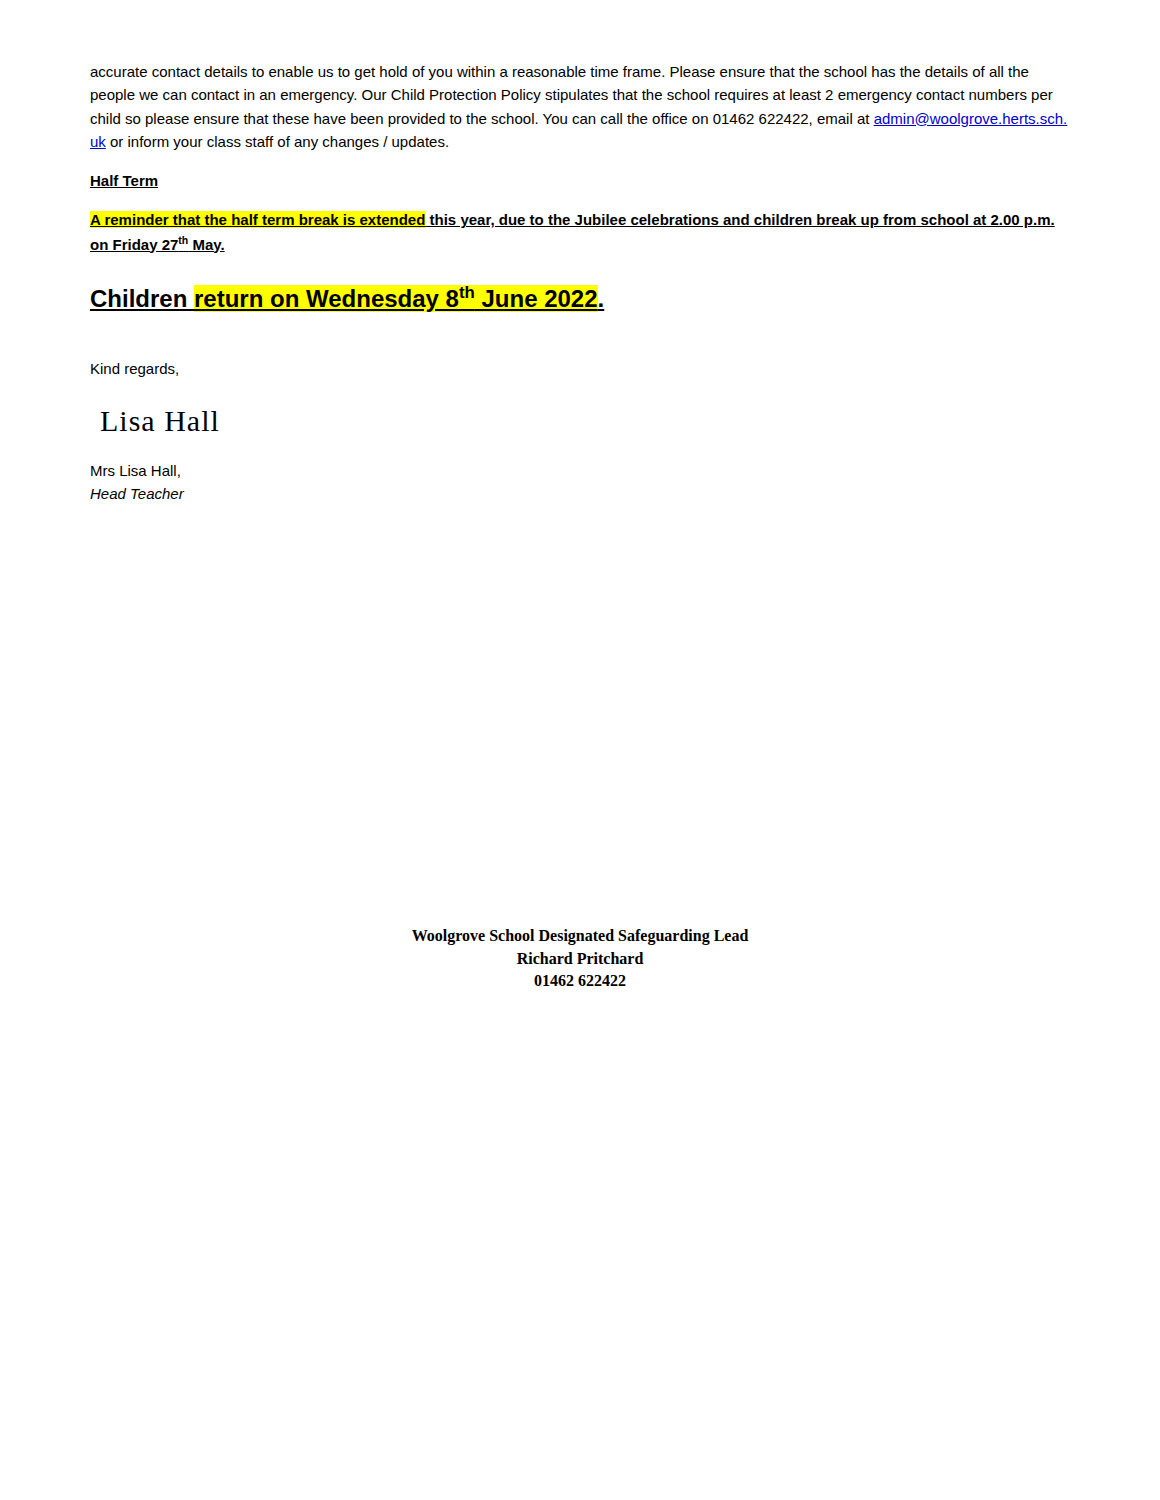accurate contact details to enable us to get hold of you within a reasonable time frame. Please ensure that the school has the details of all the people we can contact in an emergency. Our Child Protection Policy stipulates that the school requires at least 2 emergency contact numbers per child so please ensure that these have been provided to the school. You can call the office on 01462 622422, email at admin@woolgrove.herts.sch.uk or inform your class staff of any changes / updates.
Half Term
A reminder that the half term break is extended this year, due to the Jubilee celebrations and children break up from school at 2.00 p.m. on Friday 27th May.
Children return on Wednesday 8th June 2022.
Kind regards,
Lisa Hall
Mrs Lisa Hall,
Head Teacher
Woolgrove School Designated Safeguarding Lead
Richard Pritchard
01462 622422